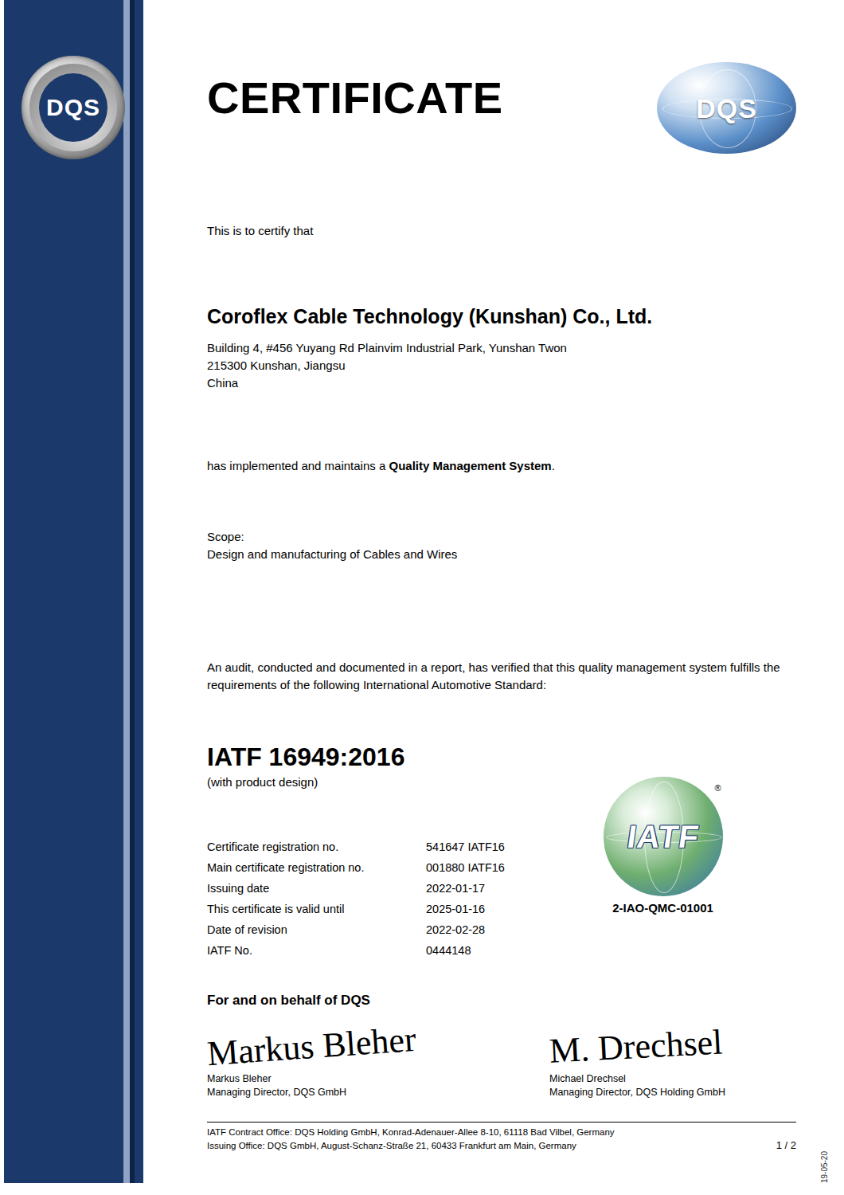DQS
DQS
CERTIFICATE
This is to certify that
Coroflex Cable Technology (Kunshan) Co., Ltd.
Building 4, #456 Yuyang Rd Plainvim Industrial Park, Yunshan Twon
215300 Kunshan, Jiangsu
China
has implemented and maintains a Quality Management System.
Scope:
Design and manufacturing of Cables and Wires
An audit, conducted and documented in a report, has verified that this quality management system fulfills the requirements of the following International Automotive Standard:
IATF 16949:2016
(with product design)
| Certificate registration no. | 541647 IATF16 |
| Main certificate registration no. | 001880 IATF16 |
| Issuing date | 2022-01-17 |
| This certificate is valid until | 2025-01-16 |
| Date of revision | 2022-02-28 |
| IATF No. | 0444148 |
For and on behalf of DQS
Markus Bleher
Markus Bleher
Managing Director, DQS GmbH
M. Drechsel
Michael Drechsel
Managing Director, DQS Holding GmbH
IATF
®
2-IAO-QMC-01001
IATF Contract Office: DQS Holding GmbH, Konrad-Adenauer-Allee 8-10, 61118 Bad Vilbel, Germany
Issuing Office: DQS GmbH, August-Schanz-Straße 21, 60433 Frankfurt am Main, Germany
1 / 2
2019-05-20